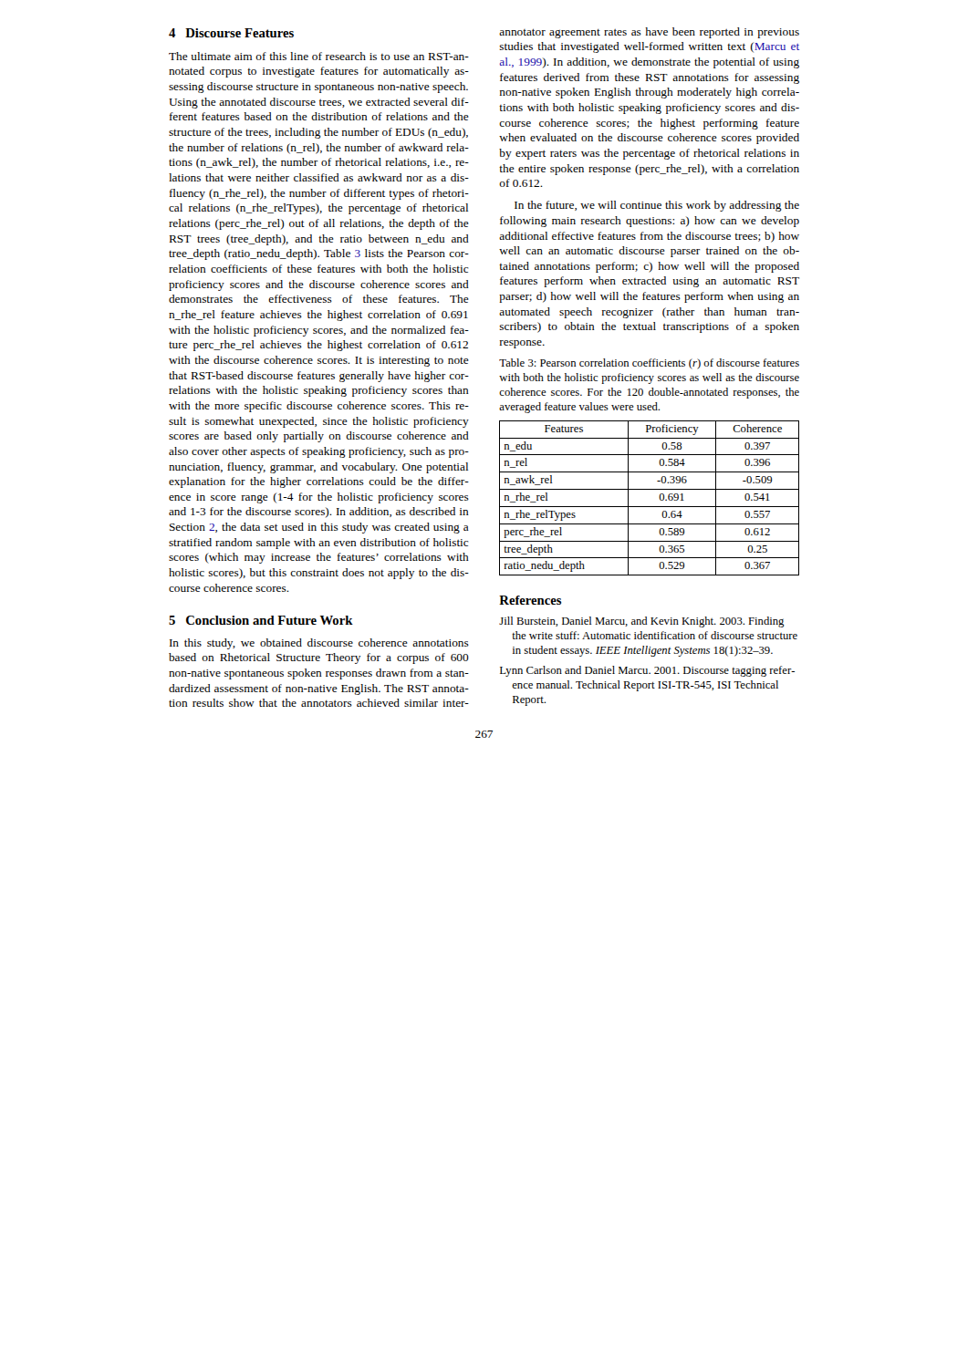4 Discourse Features
The ultimate aim of this line of research is to use an RST-annotated corpus to investigate features for automatically assessing discourse structure in spontaneous non-native speech. Using the annotated discourse trees, we extracted several different features based on the distribution of relations and the structure of the trees, including the number of EDUs (n_edu), the number of relations (n_rel), the number of awkward relations (n_awk_rel), the number of rhetorical relations, i.e., relations that were neither classified as awkward nor as a disfluency (n_rhe_rel), the number of different types of rhetorical relations (n_rhe_relTypes), the percentage of rhetorical relations (perc_rhe_rel) out of all relations, the depth of the RST trees (tree_depth), and the ratio between n_edu and tree_depth (ratio_nedu_depth). Table 3 lists the Pearson correlation coefficients of these features with both the holistic proficiency scores and the discourse coherence scores and demonstrates the effectiveness of these features. The n_rhe_rel feature achieves the highest correlation of 0.691 with the holistic proficiency scores, and the normalized feature perc_rhe_rel achieves the highest correlation of 0.612 with the discourse coherence scores. It is interesting to note that RST-based discourse features generally have higher correlations with the holistic speaking proficiency scores than with the more specific discourse coherence scores. This result is somewhat unexpected, since the holistic proficiency scores are based only partially on discourse coherence and also cover other aspects of speaking proficiency, such as pronunciation, fluency, grammar, and vocabulary. One potential explanation for the higher correlations could be the difference in score range (1-4 for the holistic proficiency scores and 1-3 for the discourse scores). In addition, as described in Section 2, the data set used in this study was created using a stratified random sample with an even distribution of holistic scores (which may increase the features’ correlations with holistic scores), but this constraint does not apply to the discourse coherence scores.
5 Conclusion and Future Work
In this study, we obtained discourse coherence annotations based on Rhetorical Structure Theory for a corpus of 600 non-native spontaneous spoken responses drawn from a standardized assessment of non-native English. The RST annotation results show that the annotators achieved similar inter-annotator agreement rates as have been reported in previous studies that investigated well-formed written text (Marcu et al., 1999). In addition, we demonstrate the potential of using features derived from these RST annotations for assessing non-native spoken English through moderately high correlations with both holistic speaking proficiency scores and discourse coherence scores; the highest performing feature when evaluated on the discourse coherence scores provided by expert raters was the percentage of rhetorical relations in the entire spoken response (perc_rhe_rel), with a correlation of 0.612.
In the future, we will continue this work by addressing the following main research questions: a) how can we develop additional effective features from the discourse trees; b) how well can an automatic discourse parser trained on the obtained annotations perform; c) how well will the proposed features perform when extracted using an automatic RST parser; d) how well will the features perform when using an automated speech recognizer (rather than human transcribers) to obtain the textual transcriptions of a spoken response.
Table 3: Pearson correlation coefficients (r) of discourse features with both the holistic proficiency scores as well as the discourse coherence scores. For the 120 double-annotated responses, the averaged feature values were used.
| Features | Proficiency | Coherence |
| --- | --- | --- |
| n_edu | 0.58 | 0.397 |
| n_rel | 0.584 | 0.396 |
| n_awk_rel | -0.396 | -0.509 |
| n_rhe_rel | 0.691 | 0.541 |
| n_rhe_relTypes | 0.64 | 0.557 |
| perc_rhe_rel | 0.589 | 0.612 |
| tree_depth | 0.365 | 0.25 |
| ratio_nedu_depth | 0.529 | 0.367 |
References
Jill Burstein, Daniel Marcu, and Kevin Knight. 2003. Finding the write stuff: Automatic identification of discourse structure in student essays. IEEE Intelligent Systems 18(1):32–39.
Lynn Carlson and Daniel Marcu. 2001. Discourse tagging reference manual. Technical Report ISI-TR-545, ISI Technical Report.
267